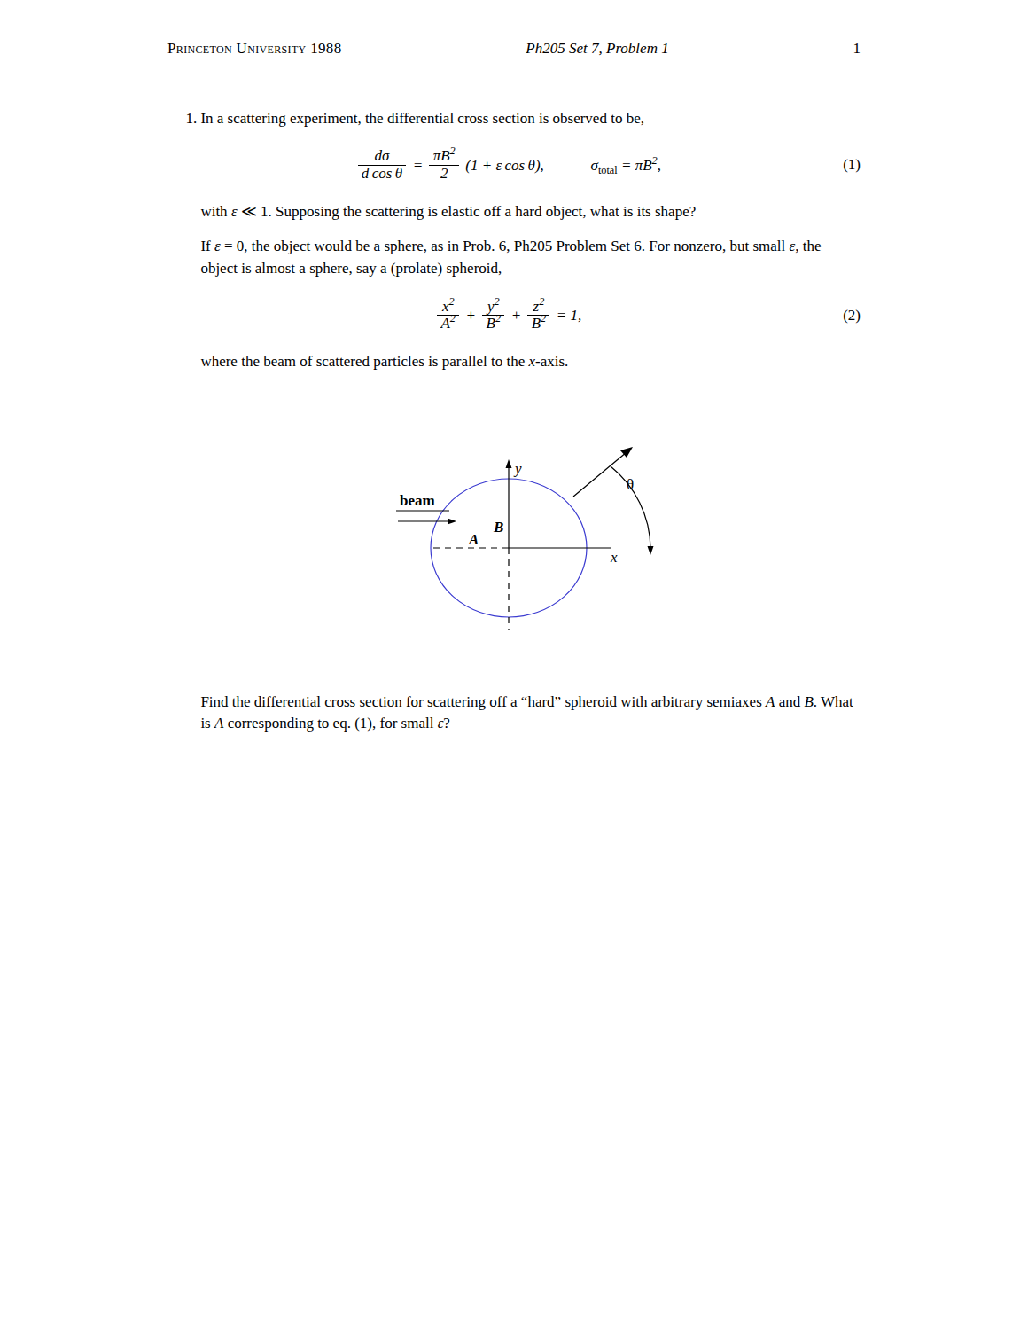Princeton University 1988 Ph205 Set 7, Problem 1 1
In a scattering experiment, the differential cross section is observed to be,
dσ d cos θ = πB22 (1 + ε cos θ), σtotal = πB2,
(1)
with ε ≪ 1. Supposing the scattering is elastic off a hard object, what is its shape?
If ε = 0, the object would be a sphere, as in Prob. 6, Ph205 Problem Set 6. For nonzero, but small ε, the object is almost a sphere, say a (prolate) spheroid,
x2 A2 + y2 B2 + z2 B2 = 1,
(2)
where the beam of scattered particles is parallel to the x-axis.
beam y x B A θ
Find the differential cross section for scattering off a “hard” spheroid with arbitrary semiaxes A and B. What is A corresponding to eq. (1), for small ε?